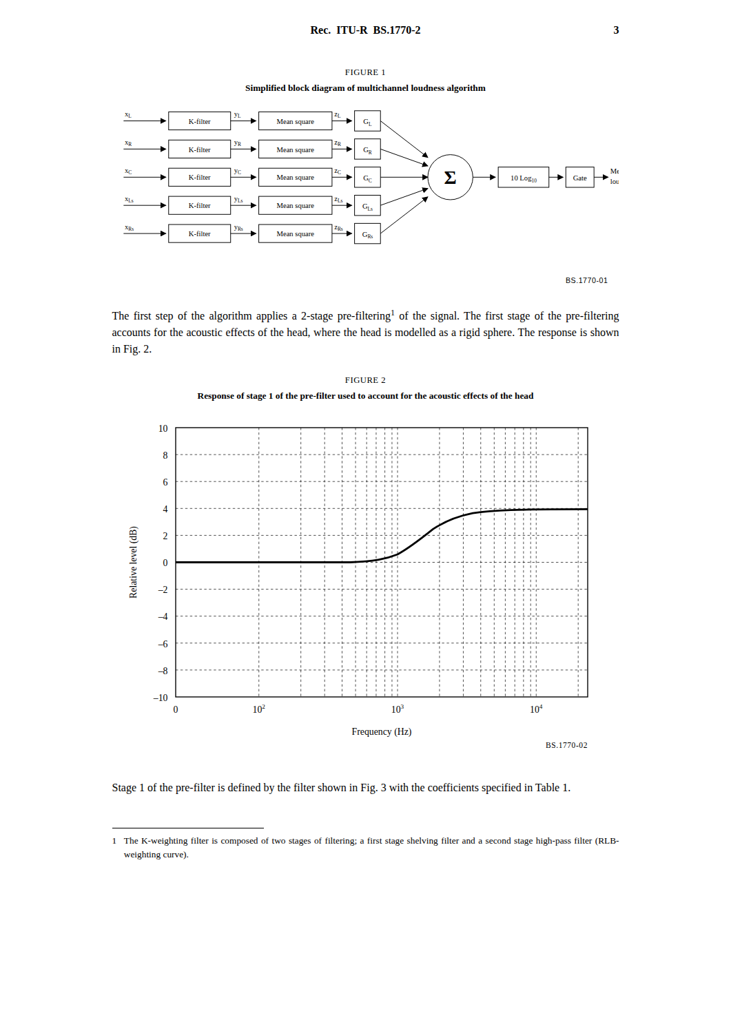Rec. ITU-R BS.1770-2 3
FIGURE 1
Simplified block diagram of multichannel loudness algorithm
xL xR xC xLs xRs K-filter K-filter K-filter K-filter K-filter yL yR yC yLs yRs Mean square Mean square Mean square Mean square Mean square zL zR zC zLs zRs GL GR GC GLs GRs Σ 10 Log10 Gate Measured loudness
BS.1770-01
The first step of the algorithm applies a 2-stage pre-filtering1 of the signal. The first stage of the pre-filtering accounts for the acoustic effects of the head, where the head is modelled as a rigid sphere. The response is shown in Fig. 2.
FIGURE 2
Response of stage 1 of the pre-filter used to account for the acoustic effects of the head
10 8 6 4 2 0 –2 –4 –6 –8 –10 0 102 103 104 Frequency (Hz) Relative level (dB) BS.1770-02
Stage 1 of the pre-filter is defined by the filter shown in Fig. 3 with the coefficients specified in Table 1.
1 The K-weighting filter is composed of two stages of filtering; a first stage shelving filter and a second stage high-pass filter (RLB-weighting curve).